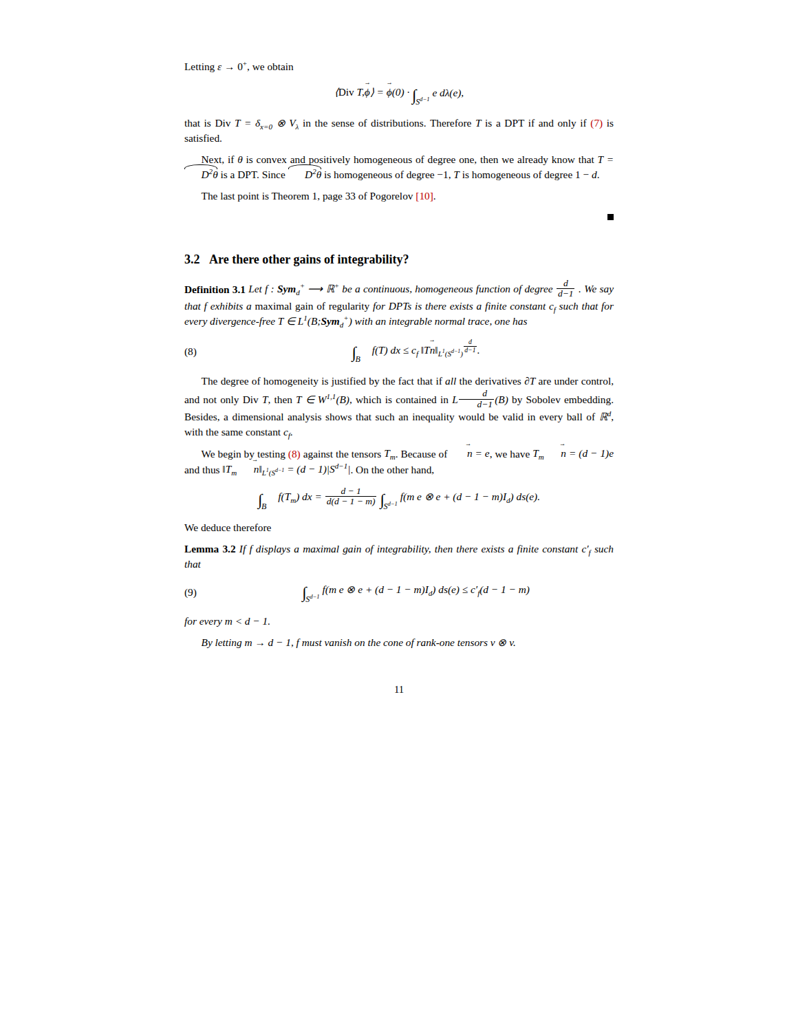Letting ε → 0+, we obtain
⟨Div T,ϕ⟩ = ϕ(0) · ∫Sd−1 e dλ(e),
that is Div T = δx=0 ⊗ Vλ in the sense of distributions. Therefore T is a DPT if and only if (7) is satisfied.
Next, if θ is convex and positively homogeneous of degree one, then we already know that T = D2θ is a DPT. Since D2θ is homogeneous of degree −1, T is homogeneous of degree 1 − d.
The last point is Theorem 1, page 33 of Pogorelov [10].
3.2 Are there other gains of integrability?
Definition 3.1 Let f : Symd+ ⟶ ℝ+ be a continuous, homogeneous function of degree dd−1 . We say that f exhibits a maximal gain of regularity for DPTs is there exists a finite constant cf such that for every divergence-free T ∈ L1(B;Symd+) with an integrable normal trace, one has
(8)
∫B f(T) dx ≤ cf ‖Tn‖L1(Sd−1) dd−1.
The degree of homogeneity is justified by the fact that if all the derivatives ∂T are under control, and not only Div T, then T ∈ W1,1(B), which is contained in Ldd−1(B) by Sobolev embedding. Besides, a dimensional analysis shows that such an inequality would be valid in every ball of ℝd, with the same constant cf.
We begin by testing (8) against the tensors Tm. Because of n = e, we have Tmn = (d − 1)e and thus ‖Tmn‖L1(Sd−1 = (d − 1)|Sd−1|. On the other hand,
∫B f(Tm) dx = d − 1 d(d − 1 − m) ∫Sd−1 f(m e ⊗ e + (d − 1 − m)Id) ds(e).
We deduce therefore
Lemma 3.2 If f displays a maximal gain of integrability, then there exists a finite constant c′f such that
(9)
∫Sd−1 f(m e ⊗ e + (d − 1 − m)Id) ds(e) ≤ c′f(d − 1 − m)
for every m < d − 1.
By letting m → d − 1, f must vanish on the cone of rank-one tensors v ⊗ v.
11